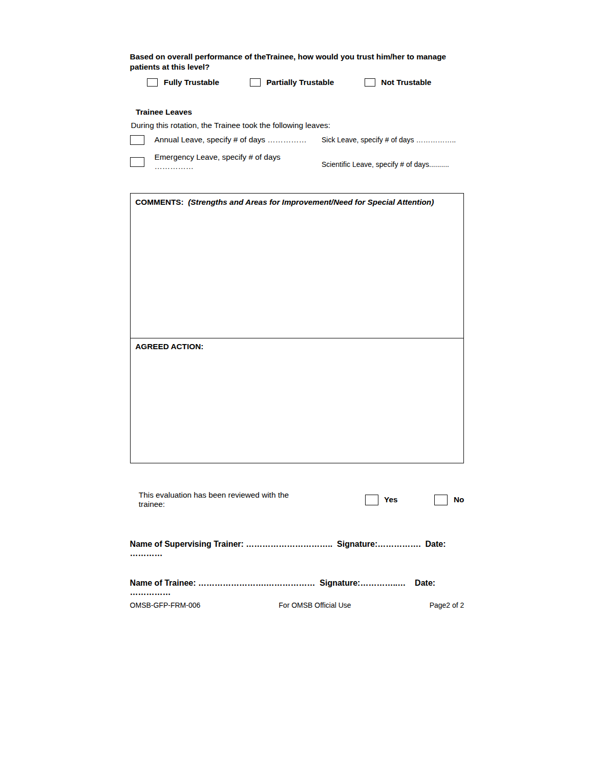Based on overall performance of theTrainee, how would you trust him/her to manage patients at this level?
Fully Trustable Partially Trustable Not Trustable
Trainee Leaves
During this rotation, the Trainee took the following leaves:
Annual Leave, specify # of days ……………
Sick Leave, specify # of days ……………..
Emergency Leave, specify # of days ……………
Scientific Leave, specify # of days..........
COMMENTS: (Strengths and Areas for Improvement/Need for Special Attention)
AGREED ACTION:
This evaluation has been reviewed with the trainee: Yes No
Name of Supervising Trainer: ………………………….. Signature:……………. Date: …………
Name of Trainee: …………………….……………… Signature:…………..… Date: ……………
OMSB-GFP-FRM-006 For OMSB Official Use Page2 of 2